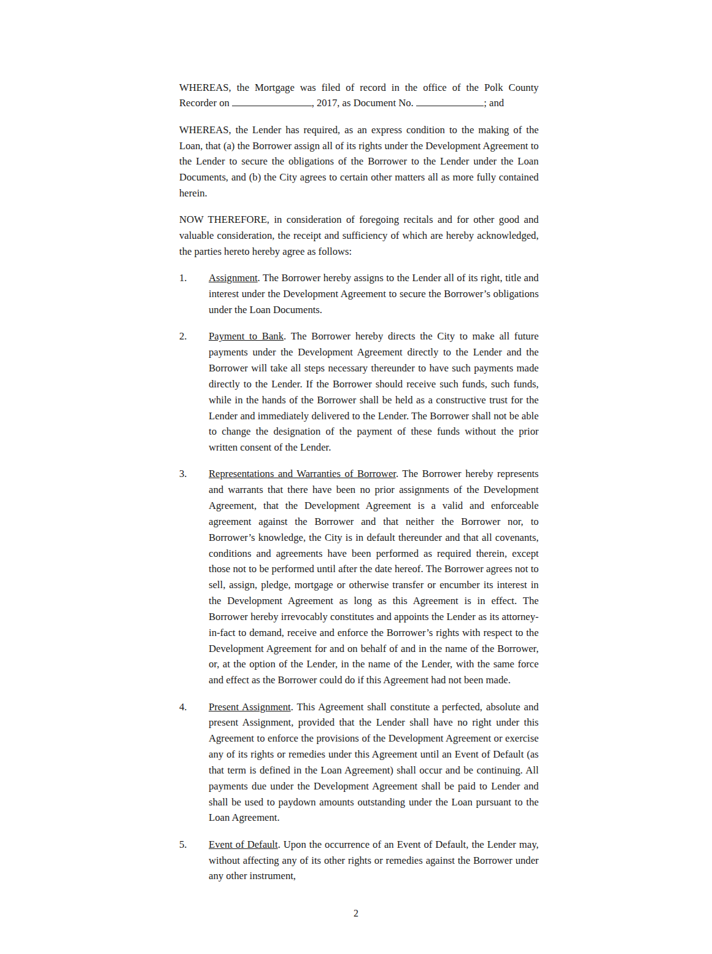WHEREAS, the Mortgage was filed of record in the office of the Polk County Recorder on , 2017, as Document No. ; and
WHEREAS, the Lender has required, as an express condition to the making of the Loan, that (a) the Borrower assign all of its rights under the Development Agreement to the Lender to secure the obligations of the Borrower to the Lender under the Loan Documents, and (b) the City agrees to certain other matters all as more fully contained herein.
NOW THEREFORE, in consideration of foregoing recitals and for other good and valuable consideration, the receipt and sufficiency of which are hereby acknowledged, the parties hereto hereby agree as follows:
1.
Assignment. The Borrower hereby assigns to the Lender all of its right, title and interest under the Development Agreement to secure the Borrower’s obligations under the Loan Documents.
2.
Payment to Bank. The Borrower hereby directs the City to make all future payments under the Development Agreement directly to the Lender and the Borrower will take all steps necessary thereunder to have such payments made directly to the Lender. If the Borrower should receive such funds, such funds, while in the hands of the Borrower shall be held as a constructive trust for the Lender and immediately delivered to the Lender. The Borrower shall not be able to change the designation of the payment of these funds without the prior written consent of the Lender.
3.
Representations and Warranties of Borrower. The Borrower hereby represents and warrants that there have been no prior assignments of the Development Agreement, that the Development Agreement is a valid and enforceable agreement against the Borrower and that neither the Borrower nor, to Borrower’s knowledge, the City is in default thereunder and that all covenants, conditions and agreements have been performed as required therein, except those not to be performed until after the date hereof. The Borrower agrees not to sell, assign, pledge, mortgage or otherwise transfer or encumber its interest in the Development Agreement as long as this Agreement is in effect. The Borrower hereby irrevocably constitutes and appoints the Lender as its attorney-in-fact to demand, receive and enforce the Borrower’s rights with respect to the Development Agreement for and on behalf of and in the name of the Borrower, or, at the option of the Lender, in the name of the Lender, with the same force and effect as the Borrower could do if this Agreement had not been made.
4.
Present Assignment. This Agreement shall constitute a perfected, absolute and present Assignment, provided that the Lender shall have no right under this Agreement to enforce the provisions of the Development Agreement or exercise any of its rights or remedies under this Agreement until an Event of Default (as that term is defined in the Loan Agreement) shall occur and be continuing. All payments due under the Development Agreement shall be paid to Lender and shall be used to paydown amounts outstanding under the Loan pursuant to the Loan Agreement.
5.
Event of Default. Upon the occurrence of an Event of Default, the Lender may, without affecting any of its other rights or remedies against the Borrower under any other instrument,
2